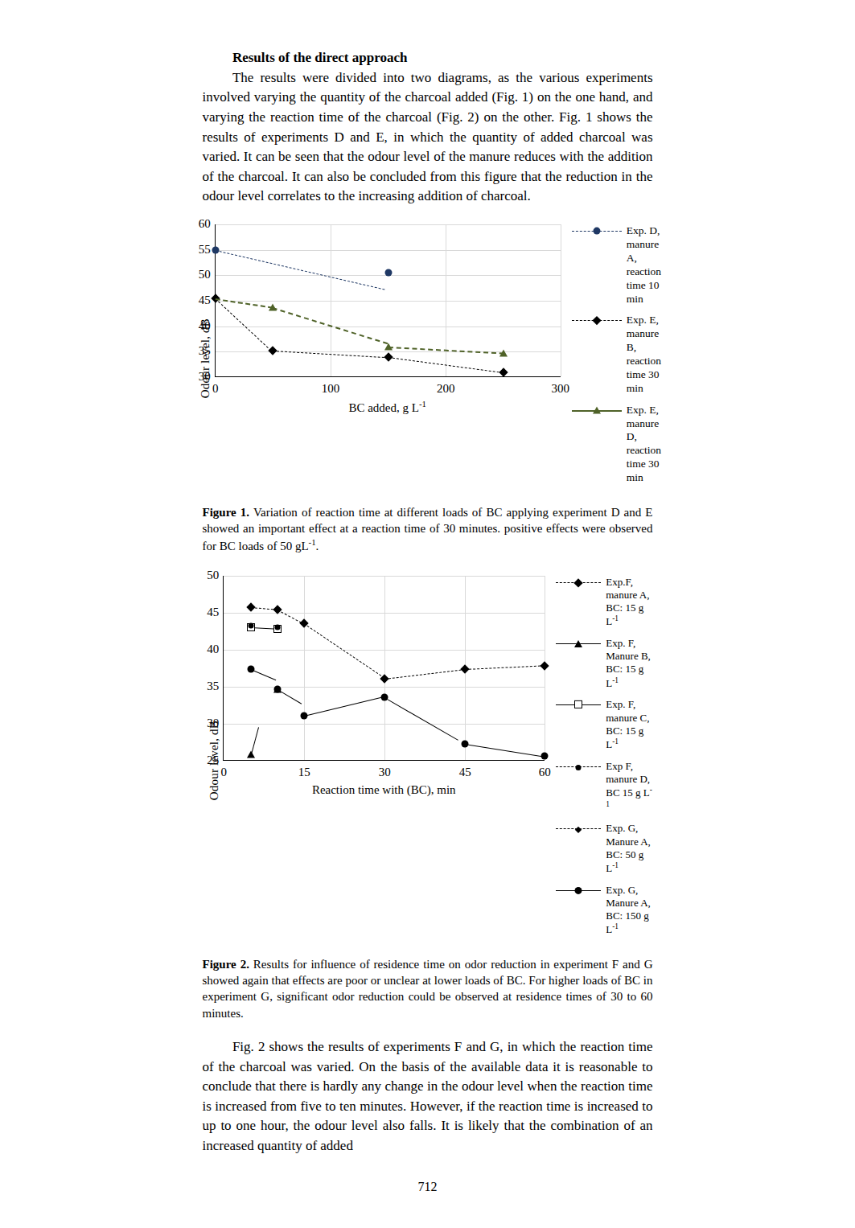Results of the direct approach
The results were divided into two diagrams, as the various experiments involved varying the quantity of the charcoal added (Fig. 1) on the one hand, and varying the reaction time of the charcoal (Fig. 2) on the other. Fig. 1 shows the results of experiments D and E, in which the quantity of added charcoal was varied. It can be seen that the odour level of the manure reduces with the addition of the charcoal. It can also be concluded from this figure that the reduction in the odour level correlates to the increasing addition of charcoal.
Odour level, dB
60
55
50
45
40
35
30
0
100
200
300
BC added, g L-1
Exp. D, manure A,
reaction time 10 min
Exp. E, manure B,
reaction time 30 min
Exp. E, manure D,
reaction time 30 min
Figure 1. Variation of reaction time at different loads of BC applying experiment D and E showed an important effect at a reaction time of 30 minutes. positive effects were observed for BC loads of 50 gL-1.
Odour level, dB
50
45
40
35
30
25
0
15
30
45
60
Reaction time with (BC), min
Exp.F, manure A, BC: 15 g L-1
Exp. F, Manure B, BC: 15 g L-1
Exp. F, manure C, BC: 15 g L-1
Exp F, manure D, BC 15 g L-1
Exp. G, Manure A, BC: 50 g L-1
Exp. G, Manure A, BC: 150 g L-1
Figure 2. Results for influence of residence time on odor reduction in experiment F and G showed again that effects are poor or unclear at lower loads of BC. For higher loads of BC in experiment G, significant odor reduction could be observed at residence times of 30 to 60 minutes.
Fig. 2 shows the results of experiments F and G, in which the reaction time of the charcoal was varied. On the basis of the available data it is reasonable to conclude that there is hardly any change in the odour level when the reaction time is increased from five to ten minutes. However, if the reaction time is increased to up to one hour, the odour level also falls. It is likely that the combination of an increased quantity of added
712